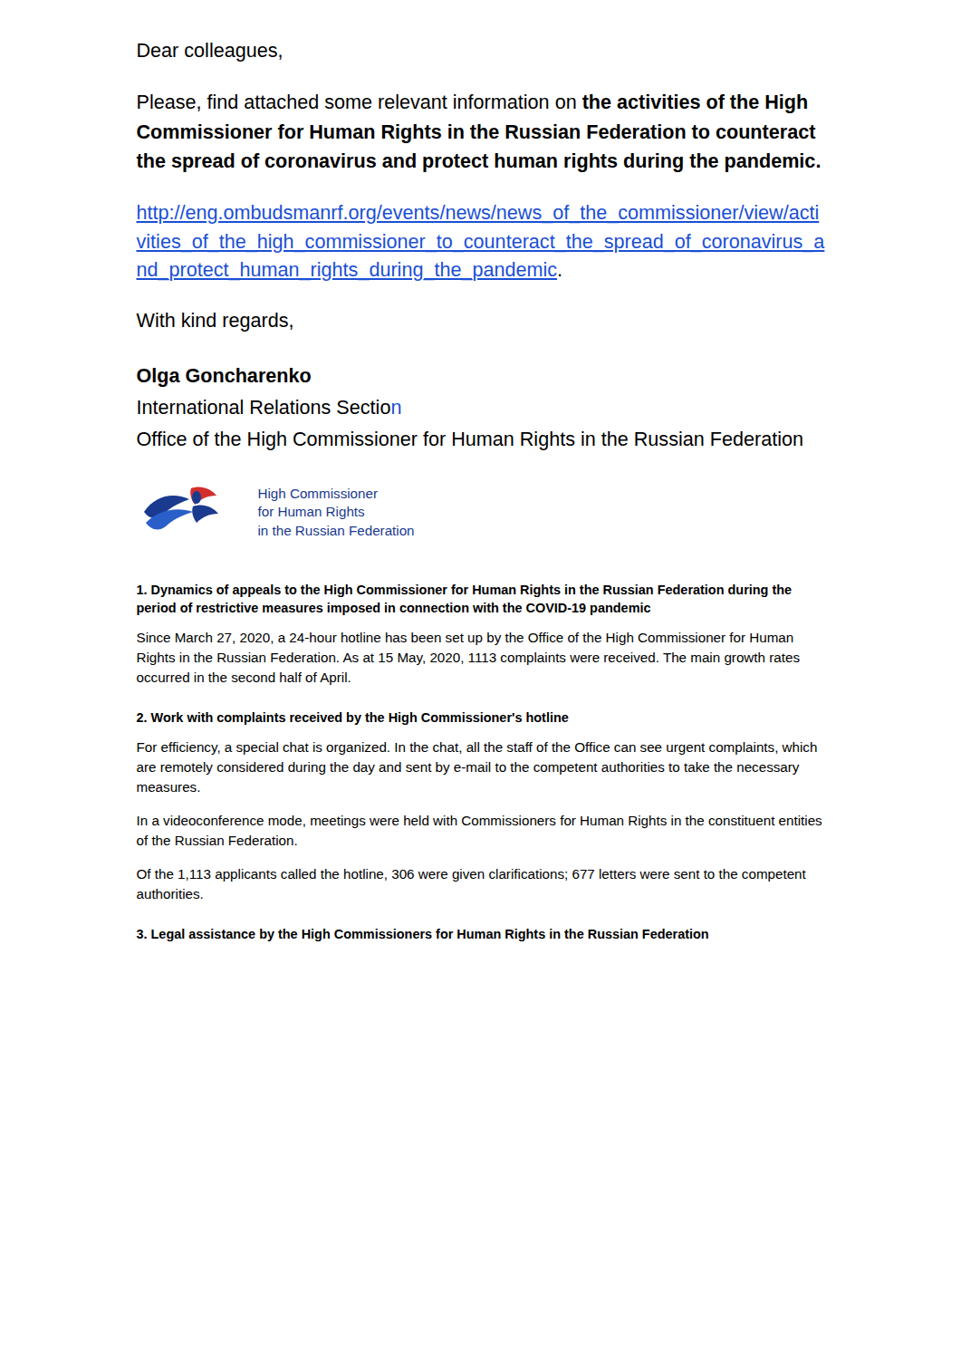Dear colleagues,
Please, find attached some relevant information on the activities of the High Commissioner for Human Rights in the Russian Federation to counteract the spread of coronavirus and protect human rights during the pandemic.
http://eng.ombudsmanrf.org/events/news/news_of_the_commissioner/view/activities_of_the_high_commissioner_to_counteract_the_spread_of_coronavirus_and_protect_human_rights_during_the_pandemic.
With kind regards,
Olga Goncharenko
International Relations Section
Office of the High Commissioner for Human Rights in the Russian Federation
High Commissioner
for Human Rights
in the Russian Federation
1. Dynamics of appeals to the High Commissioner for Human Rights in the Russian Federation during the period of restrictive measures imposed in connection with the COVID-19 pandemic
Since March 27, 2020, a 24-hour hotline has been set up by the Office of the High Commissioner for Human Rights in the Russian Federation. As at 15 May, 2020, 1113 complaints were received. The main growth rates occurred in the second half of April.
2. Work with complaints received by the High Commissioner's hotline
For efficiency, a special chat is organized. In the chat, all the staff of the Office can see urgent complaints, which are remotely considered during the day and sent by e-mail to the competent authorities to take the necessary measures.
In a videoconference mode, meetings were held with Commissioners for Human Rights in the constituent entities of the Russian Federation.
Of the 1,113 applicants called the hotline, 306 were given clarifications; 677 letters were sent to the competent authorities.
3. Legal assistance by the High Commissioners for Human Rights in the Russian Federation